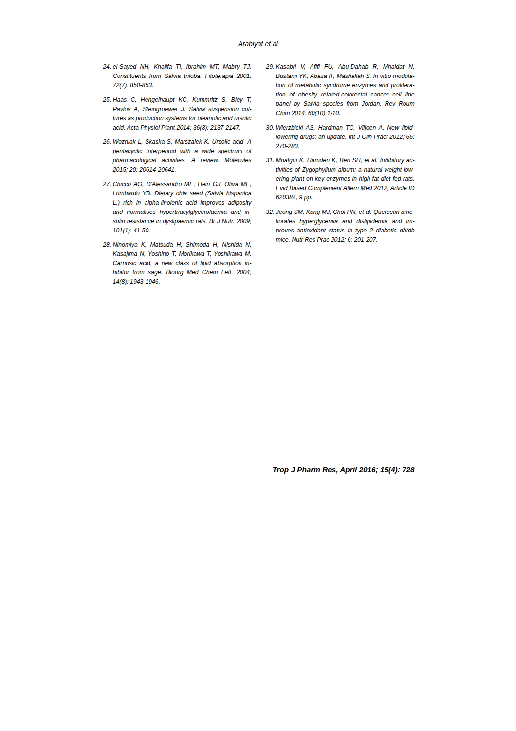Arabiyat et al
el-Sayed NH, Khalifa TI, Ibrahim MT, Mabry TJ. Constituents from Salvia triloba. Fitoterapia 2001; 72(7): 850-853.
Haas C, Hengelhaupt KC, Kummritz S, Bley T, Pavlov A, Steingroewer J. Salvia suspension cultures as production systems for oleanolic and ursolic acid. Acta Physiol Plant 2014; 36(8): 2137-2147.
Wozniak L, Skaska S, Marszalek K. Ursolic acid- A pentacyclic triterpenoid with a wide spectrum of pharmacological activities. A review. Molecules 2015; 20: 20614-20641.
Chicco AG, D'Alessandro ME, Hein GJ, Oliva ME, Lombardo YB. Dietary chia seed (Salvia hispanica L.) rich in alpha-linolenic acid improves adiposity and normalises hypertriacylglycerolaemia and insulin resistance in dyslipaemic rats. Br J Nutr. 2009; 101(1): 41-50.
Ninomiya K, Matsuda H, Shimoda H, Nishida N, Kasajima N, Yoshino T, Morikawa T, Yoshikawa M. Carnosic acid, a new class of lipid absorption inhibitor from sage. Bioorg Med Chem Lett. 2004; 14(8): 1943-1946.
Kasabri V, Afifi FU, Abu-Dahab R, Mhaidat N, Bustanji YK, Abaza IF, Mashallah S. In vitro modulation of metabolic syndrome enzymes and proliferation of obesity related-colorectal cancer cell line panel by Salvia species from Jordan. Rev Roum Chim 2014; 60(10):1-10.
Wierzbicki AS, Hardman TC, Viljoen A. New lipid-lowering drugs: an update. Int J Clin Pract 2012; 66: 270-280.
Mnafgui K, Hamden K, Ben SH, et al. Inhibitory activities of Zygophyllum album: a natural weight-lowering plant on key enzymes in high-fat diet fed rats. Evid Based Complement Altern Med 2012; Article ID 620384, 9 pp.
Jeong SM, Kang MJ, Choi HN, et al. Quercetin ameliorates hyperglycemia and dislipidemia and improves antioxidant status in type 2 diabetic db/db mice. Nutr Res Prac 2012; 6: 201-207.
Trop J Pharm Res, April 2016; 15(4): 728